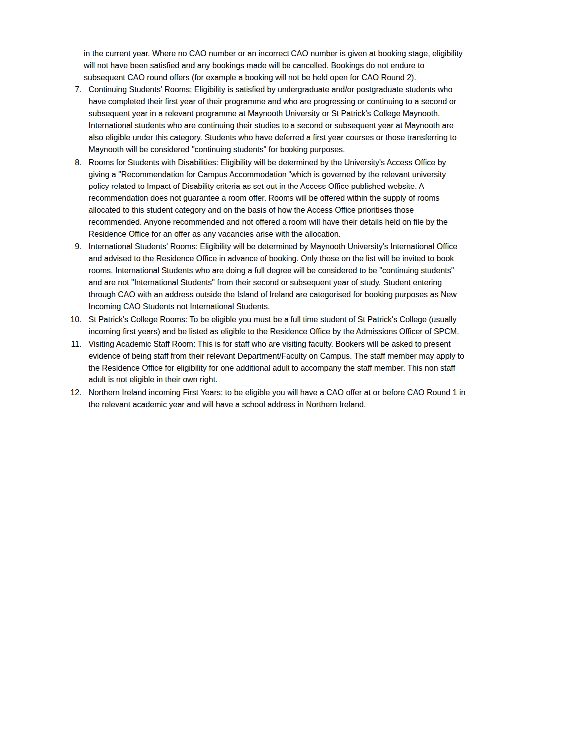in the current year. Where no CAO number or an incorrect CAO number is given at booking stage, eligibility will not have been satisfied and any bookings made will be cancelled. Bookings do not endure to subsequent CAO round offers (for example a booking will not be held open for CAO Round 2).
Continuing Students' Rooms: Eligibility is satisfied by undergraduate and/or postgraduate students who have completed their first year of their programme and who are progressing or continuing to a second or subsequent year in a relevant programme at Maynooth University or St Patrick's College Maynooth. International students who are continuing their studies to a second or subsequent year at Maynooth are also eligible under this category. Students who have deferred a first year courses or those transferring to Maynooth will be considered "continuing students" for booking purposes.
Rooms for Students with Disabilities: Eligibility will be determined by the University's Access Office by giving a "Recommendation for Campus Accommodation "which is governed by the relevant university policy related to Impact of Disability criteria as set out in the Access Office published website. A recommendation does not guarantee a room offer. Rooms will be offered within the supply of rooms allocated to this student category and on the basis of how the Access Office prioritises those recommended. Anyone recommended and not offered a room will have their details held on file by the Residence Office for an offer as any vacancies arise with the allocation.
International Students' Rooms: Eligibility will be determined by Maynooth University's International Office and advised to the Residence Office in advance of booking. Only those on the list will be invited to book rooms. International Students who are doing a full degree will be considered to be "continuing students" and are not "International Students" from their second or subsequent year of study. Student entering through CAO with an address outside the Island of Ireland are categorised for booking purposes as New Incoming CAO Students not International Students.
St Patrick's College Rooms: To be eligible you must be a full time student of St Patrick's College (usually incoming first years) and be listed as eligible to the Residence Office by the Admissions Officer of SPCM.
Visiting Academic Staff Room: This is for staff who are visiting faculty. Bookers will be asked to present evidence of being staff from their relevant Department/Faculty on Campus. The staff member may apply to the Residence Office for eligibility for one additional adult to accompany the staff member. This non staff adult is not eligible in their own right.
Northern Ireland incoming First Years: to be eligible you will have a CAO offer at or before CAO Round 1 in the relevant academic year and will have a school address in Northern Ireland.